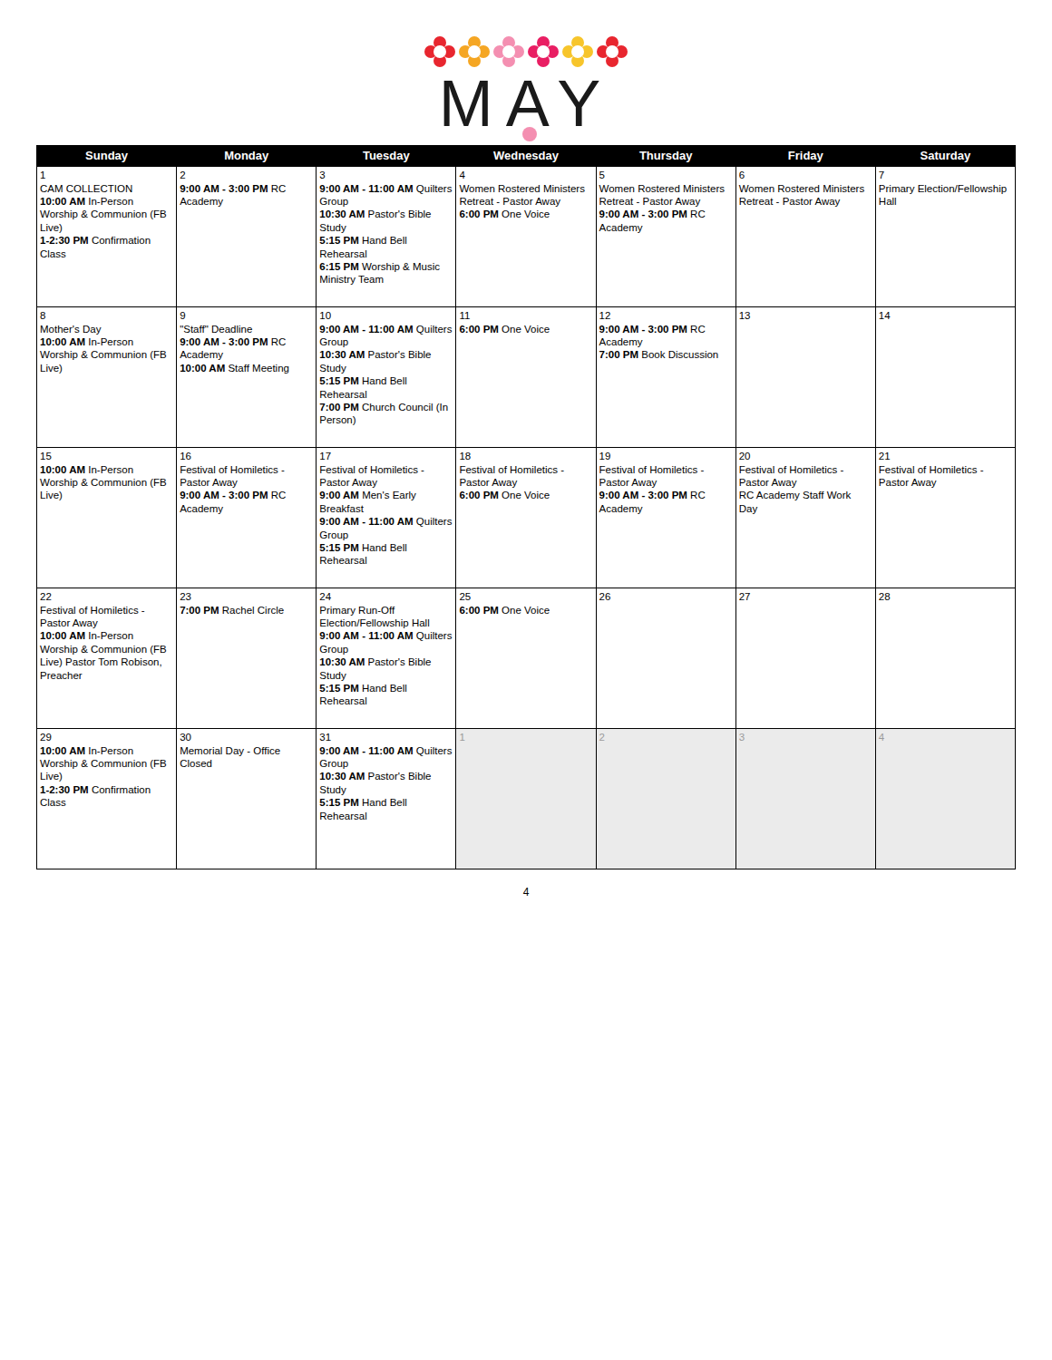MAY
| Sunday | Monday | Tuesday | Wednesday | Thursday | Friday | Saturday |
| --- | --- | --- | --- | --- | --- | --- |
| 1 CAM COLLECTION 10:00 AM In-Person Worship & Communion (FB Live) 1-2:30 PM Confirmation Class | 2 9:00 AM - 3:00 PM RC Academy | 3 9:00 AM - 11:00 AM Quilters Group 10:30 AM Pastor's Bible Study 5:15 PM Hand Bell Rehearsal 6:15 PM Worship & Music Ministry Team | 4 Women Rostered Ministers Retreat - Pastor Away 6:00 PM One Voice | 5 Women Rostered Ministers Retreat - Pastor Away 9:00 AM - 3:00 PM RC Academy | 6 Women Rostered Ministers Retreat - Pastor Away | 7 Primary Election/Fellowship Hall |
| 8 Mother's Day 10:00 AM In-Person Worship & Communion (FB Live) | 9 "Staff" Deadline 9:00 AM - 3:00 PM RC Academy 10:00 AM Staff Meeting | 10 9:00 AM - 11:00 AM Quilters Group 10:30 AM Pastor's Bible Study 5:15 PM Hand Bell Rehearsal 7:00 PM Church Council (In Person) | 11 6:00 PM One Voice | 12 9:00 AM - 3:00 PM RC Academy 7:00 PM Book Discussion | 13 | 14 |
| 15 10:00 AM In-Person Worship & Communion (FB Live) | 16 Festival of Homiletics - Pastor Away 9:00 AM - 3:00 PM RC Academy | 17 Festival of Homiletics - Pastor Away 9:00 AM Men's Early Breakfast 9:00 AM - 11:00 AM Quilters Group 5:15 PM Hand Bell Rehearsal | 18 Festival of Homiletics - Pastor Away 6:00 PM One Voice | 19 Festival of Homiletics - Pastor Away 9:00 AM - 3:00 PM RC Academy | 20 Festival of Homiletics - Pastor Away RC Academy Staff Work Day | 21 Festival of Homiletics - Pastor Away |
| 22 Festival of Homiletics - Pastor Away 10:00 AM In-Person Worship & Communion (FB Live) Pastor Tom Robison, Preacher | 23 7:00 PM Rachel Circle | 24 Primary Run-Off Election/Fellowship Hall 9:00 AM - 11:00 AM Quilters Group 10:30 AM Pastor's Bible Study 5:15 PM Hand Bell Rehearsal | 25 6:00 PM One Voice | 26 | 27 | 28 |
| 29 10:00 AM In-Person Worship & Communion (FB Live) 1-2:30 PM Confirmation Class | 30 Memorial Day - Office Closed | 31 9:00 AM - 11:00 AM Quilters Group 10:30 AM Pastor's Bible Study 5:15 PM Hand Bell Rehearsal | 1 | 2 | 3 | 4 |
4